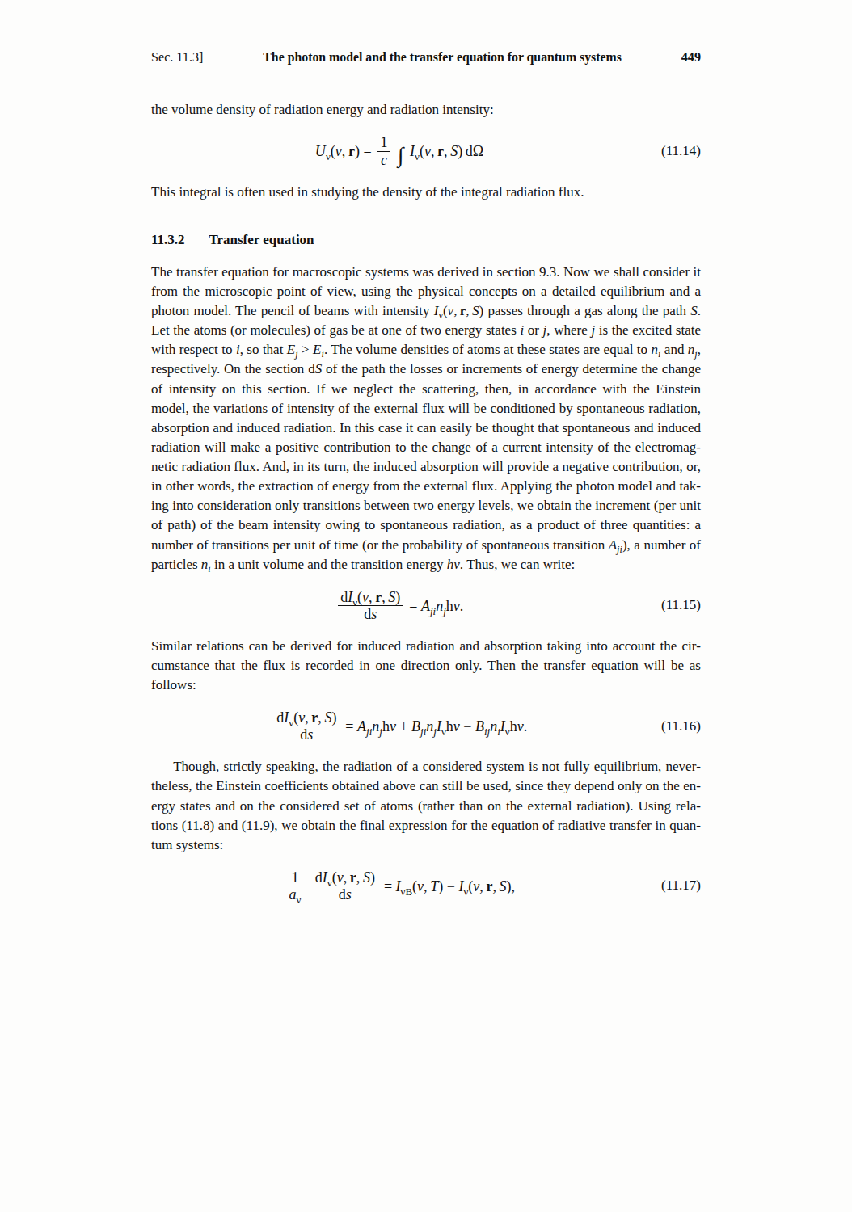Sec. 11.3] The photon model and the transfer equation for quantum systems 449
the volume density of radiation energy and radiation intensity:
Uν(ν, r) = 1 c ∫ Iν(ν, r, S) d Ω
(11.14)
This integral is often used in studying the density of the integral radiation flux.
11.3.2 Transfer equation
The transfer equation for macroscopic systems was derived in section 9.3. Now we shall consider it from the microscopic point of view, using the physical concepts on a detailed equilibrium and a photon model. The pencil of beams with intensity Iν(ν, r, S) passes through a gas along the path S. Let the atoms (or molecules) of gas be at one of two energy states i or j, where j is the excited state with respect to i, so that Ej > Ei. The volume densities of atoms at these states are equal to ni and nj, respectively. On the section dS of the path the losses or increments of energy determine the change of intensity on this section. If we neglect the scattering, then, in accordance with the Einstein model, the variations of intensity of the external flux will be conditioned by spontaneous radiation, absorption and induced radiation. In this case it can easily be thought that spontaneous and induced radiation will make a positive contribution to the change of a current intensity of the electromagnetic radiation flux. And, in its turn, the induced absorption will provide a negative contribution, or, in other words, the extraction of energy from the external flux. Applying the photon model and taking into consideration only transitions between two energy levels, we obtain the increment (per unit of path) of the beam intensity owing to spontaneous radiation, as a product of three quantities: a number of transitions per unit of time (or the probability of spontaneous transition Aji), a number of particles ni in a unit volume and the transition energy hν. Thus, we can write:
dIν(ν, r, S) ds = Aji nj hν.
(11.15)
Similar relations can be derived for induced radiation and absorption taking into account the circumstance that the flux is recorded in one direction only. Then the transfer equation will be as follows:
dIν(ν, r, S) ds = Aji nj hν + Bji nj Iνhν − Bij ni Iνhν.
(11.16)
Though, strictly speaking, the radiation of a considered system is not fully equilibrium, nevertheless, the Einstein coefficients obtained above can still be used, since they depend only on the energy states and on the considered set of atoms (rather than on the external radiation). Using relations (11.8) and (11.9), we obtain the final expression for the equation of radiative transfer in quantum systems:
1 aν dIν(ν, r, S) ds = IνB(ν, T) − Iν(ν, r, S),
(11.17)